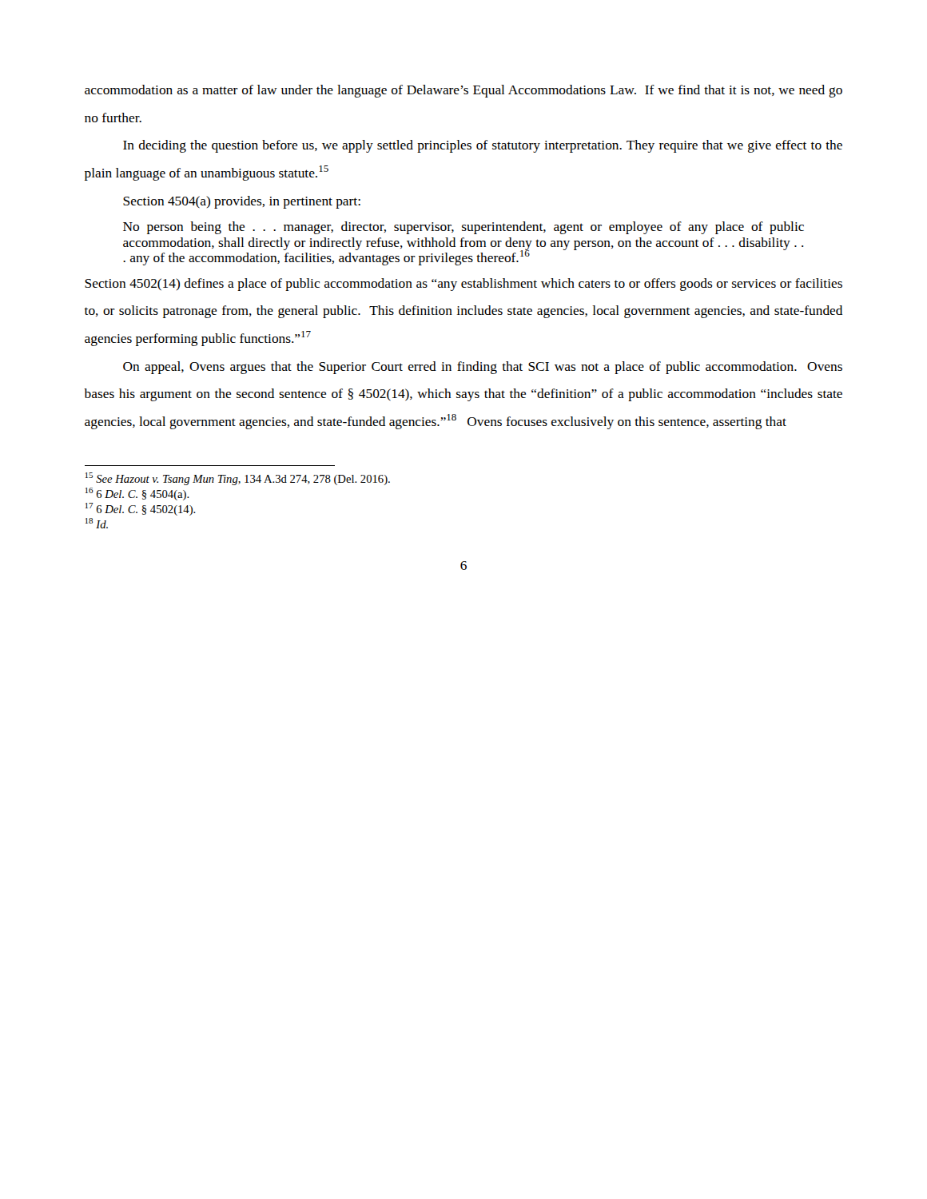accommodation as a matter of law under the language of Delaware’s Equal Accommodations Law. If we find that it is not, we need go no further.
In deciding the question before us, we apply settled principles of statutory interpretation. They require that we give effect to the plain language of an unambiguous statute.15
Section 4504(a) provides, in pertinent part:
No person being the . . . manager, director, supervisor, superintendent, agent or employee of any place of public accommodation, shall directly or indirectly refuse, withhold from or deny to any person, on the account of . . . disability . . . any of the accommodation, facilities, advantages or privileges thereof.16
Section 4502(14) defines a place of public accommodation as “any establishment which caters to or offers goods or services or facilities to, or solicits patronage from, the general public. This definition includes state agencies, local government agencies, and state-funded agencies performing public functions.”17
On appeal, Ovens argues that the Superior Court erred in finding that SCI was not a place of public accommodation. Ovens bases his argument on the second sentence of § 4502(14), which says that the “definition” of a public accommodation “includes state agencies, local government agencies, and state-funded agencies.”18 Ovens focuses exclusively on this sentence, asserting that
15 See Hazout v. Tsang Mun Ting, 134 A.3d 274, 278 (Del. 2016).
16 6 Del. C. § 4504(a).
17 6 Del. C. § 4502(14).
18 Id.
6